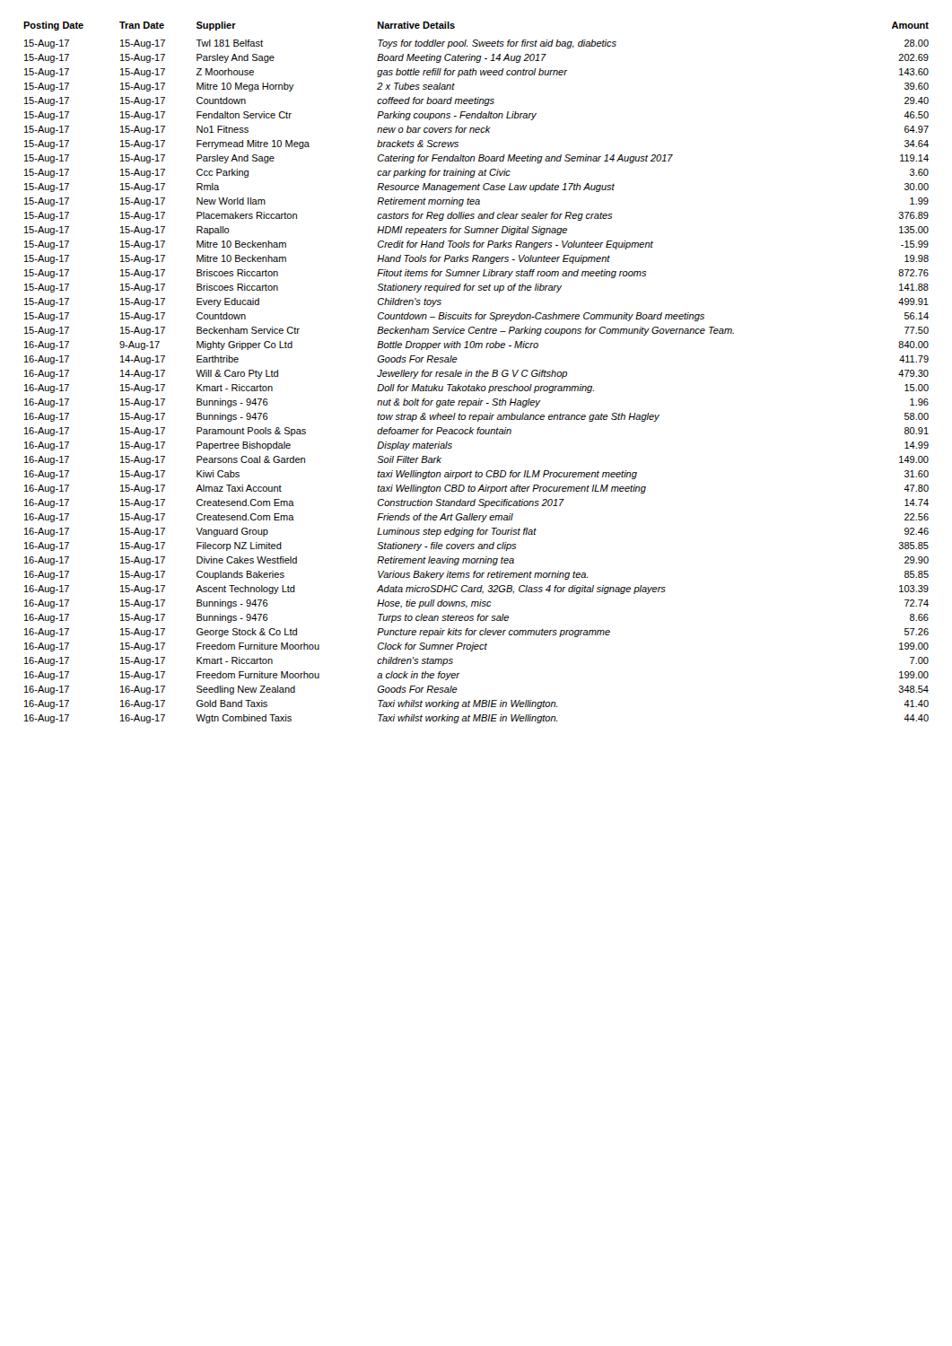| Posting Date | Tran Date | Supplier | Narrative Details | Amount |
| --- | --- | --- | --- | --- |
| 15-Aug-17 | 15-Aug-17 | Twl 181 Belfast | Toys for toddler pool. Sweets for first aid bag, diabetics | 28.00 |
| 15-Aug-17 | 15-Aug-17 | Parsley And Sage | Board Meeting Catering - 14 Aug 2017 | 202.69 |
| 15-Aug-17 | 15-Aug-17 | Z Moorhouse | gas bottle refill for path weed control burner | 143.60 |
| 15-Aug-17 | 15-Aug-17 | Mitre 10 Mega Hornby | 2 x Tubes sealant | 39.60 |
| 15-Aug-17 | 15-Aug-17 | Countdown | coffeed for board meetings | 29.40 |
| 15-Aug-17 | 15-Aug-17 | Fendalton Service Ctr | Parking coupons - Fendalton Library | 46.50 |
| 15-Aug-17 | 15-Aug-17 | No1 Fitness | new o bar covers for neck | 64.97 |
| 15-Aug-17 | 15-Aug-17 | Ferrymead Mitre 10 Mega | brackets & Screws | 34.64 |
| 15-Aug-17 | 15-Aug-17 | Parsley And Sage | Catering for Fendalton Board Meeting and Seminar 14 August 2017 | 119.14 |
| 15-Aug-17 | 15-Aug-17 | Ccc Parking | car parking for training at Civic | 3.60 |
| 15-Aug-17 | 15-Aug-17 | Rmla | Resource Management Case Law update 17th August | 30.00 |
| 15-Aug-17 | 15-Aug-17 | New World Ilam | Retirement morning tea | 1.99 |
| 15-Aug-17 | 15-Aug-17 | Placemakers Riccarton | castors for Reg dollies and clear sealer for Reg crates | 376.89 |
| 15-Aug-17 | 15-Aug-17 | Rapallo | HDMI repeaters for Sumner Digital Signage | 135.00 |
| 15-Aug-17 | 15-Aug-17 | Mitre 10 Beckenham | Credit for Hand Tools for Parks Rangers - Volunteer Equipment | -15.99 |
| 15-Aug-17 | 15-Aug-17 | Mitre 10 Beckenham | Hand Tools for Parks Rangers - Volunteer Equipment | 19.98 |
| 15-Aug-17 | 15-Aug-17 | Briscoes Riccarton | Fitout items for Sumner Library staff room and meeting rooms | 872.76 |
| 15-Aug-17 | 15-Aug-17 | Briscoes Riccarton | Stationery required for set up of the library | 141.88 |
| 15-Aug-17 | 15-Aug-17 | Every Educaid | Children's toys | 499.91 |
| 15-Aug-17 | 15-Aug-17 | Countdown | Countdown – Biscuits for Spreydon-Cashmere Community Board meetings | 56.14 |
| 15-Aug-17 | 15-Aug-17 | Beckenham Service Ctr | Beckenham Service Centre – Parking coupons for Community Governance Team. | 77.50 |
| 16-Aug-17 | 9-Aug-17 | Mighty Gripper Co Ltd | Bottle Dropper with 10m robe - Micro | 840.00 |
| 16-Aug-17 | 14-Aug-17 | Earthtribe | Goods For Resale | 411.79 |
| 16-Aug-17 | 14-Aug-17 | Will & Caro Pty Ltd | Jewellery for resale in the B G V C Giftshop | 479.30 |
| 16-Aug-17 | 15-Aug-17 | Kmart - Riccarton | Doll for Matuku Takotako preschool programming. | 15.00 |
| 16-Aug-17 | 15-Aug-17 | Bunnings - 9476 | nut & bolt for gate repair - Sth Hagley | 1.96 |
| 16-Aug-17 | 15-Aug-17 | Bunnings - 9476 | tow strap & wheel to repair ambulance entrance gate Sth Hagley | 58.00 |
| 16-Aug-17 | 15-Aug-17 | Paramount Pools & Spas | defoamer for Peacock fountain | 80.91 |
| 16-Aug-17 | 15-Aug-17 | Papertree Bishopdale | Display materials | 14.99 |
| 16-Aug-17 | 15-Aug-17 | Pearsons Coal & Garden | Soil Filter Bark | 149.00 |
| 16-Aug-17 | 15-Aug-17 | Kiwi Cabs | taxi Wellington airport to CBD for ILM Procurement meeting | 31.60 |
| 16-Aug-17 | 15-Aug-17 | Almaz Taxi Account | taxi Wellington CBD to Airport after Procurement ILM meeting | 47.80 |
| 16-Aug-17 | 15-Aug-17 | Createsend.Com Ema | Construction Standard Specifications 2017 | 14.74 |
| 16-Aug-17 | 15-Aug-17 | Createsend.Com Ema | Friends of the Art Gallery email | 22.56 |
| 16-Aug-17 | 15-Aug-17 | Vanguard Group | Luminous step edging for Tourist flat | 92.46 |
| 16-Aug-17 | 15-Aug-17 | Filecorp NZ Limited | Stationery - file covers and clips | 385.85 |
| 16-Aug-17 | 15-Aug-17 | Divine Cakes Westfield | Retirement leaving morning tea | 29.90 |
| 16-Aug-17 | 15-Aug-17 | Couplands Bakeries | Various Bakery items for retirement morning tea. | 85.85 |
| 16-Aug-17 | 15-Aug-17 | Ascent Technology Ltd | Adata microSDHC Card, 32GB, Class 4 for digital signage players | 103.39 |
| 16-Aug-17 | 15-Aug-17 | Bunnings - 9476 | Hose, tie pull downs, misc | 72.74 |
| 16-Aug-17 | 15-Aug-17 | Bunnings - 9476 | Turps to clean stereos for sale | 8.66 |
| 16-Aug-17 | 15-Aug-17 | George Stock & Co Ltd | Puncture repair kits for clever commuters programme | 57.26 |
| 16-Aug-17 | 15-Aug-17 | Freedom Furniture Moorhou | Clock for Sumner Project | 199.00 |
| 16-Aug-17 | 15-Aug-17 | Kmart - Riccarton | children's stamps | 7.00 |
| 16-Aug-17 | 15-Aug-17 | Freedom Furniture Moorhou | a clock in the foyer | 199.00 |
| 16-Aug-17 | 16-Aug-17 | Seedling New Zealand | Goods For Resale | 348.54 |
| 16-Aug-17 | 16-Aug-17 | Gold Band Taxis | Taxi whilst working at MBIE in Wellington. | 41.40 |
| 16-Aug-17 | 16-Aug-17 | Wgtn Combined Taxis | Taxi whilst working at MBIE in Wellington. | 44.40 |